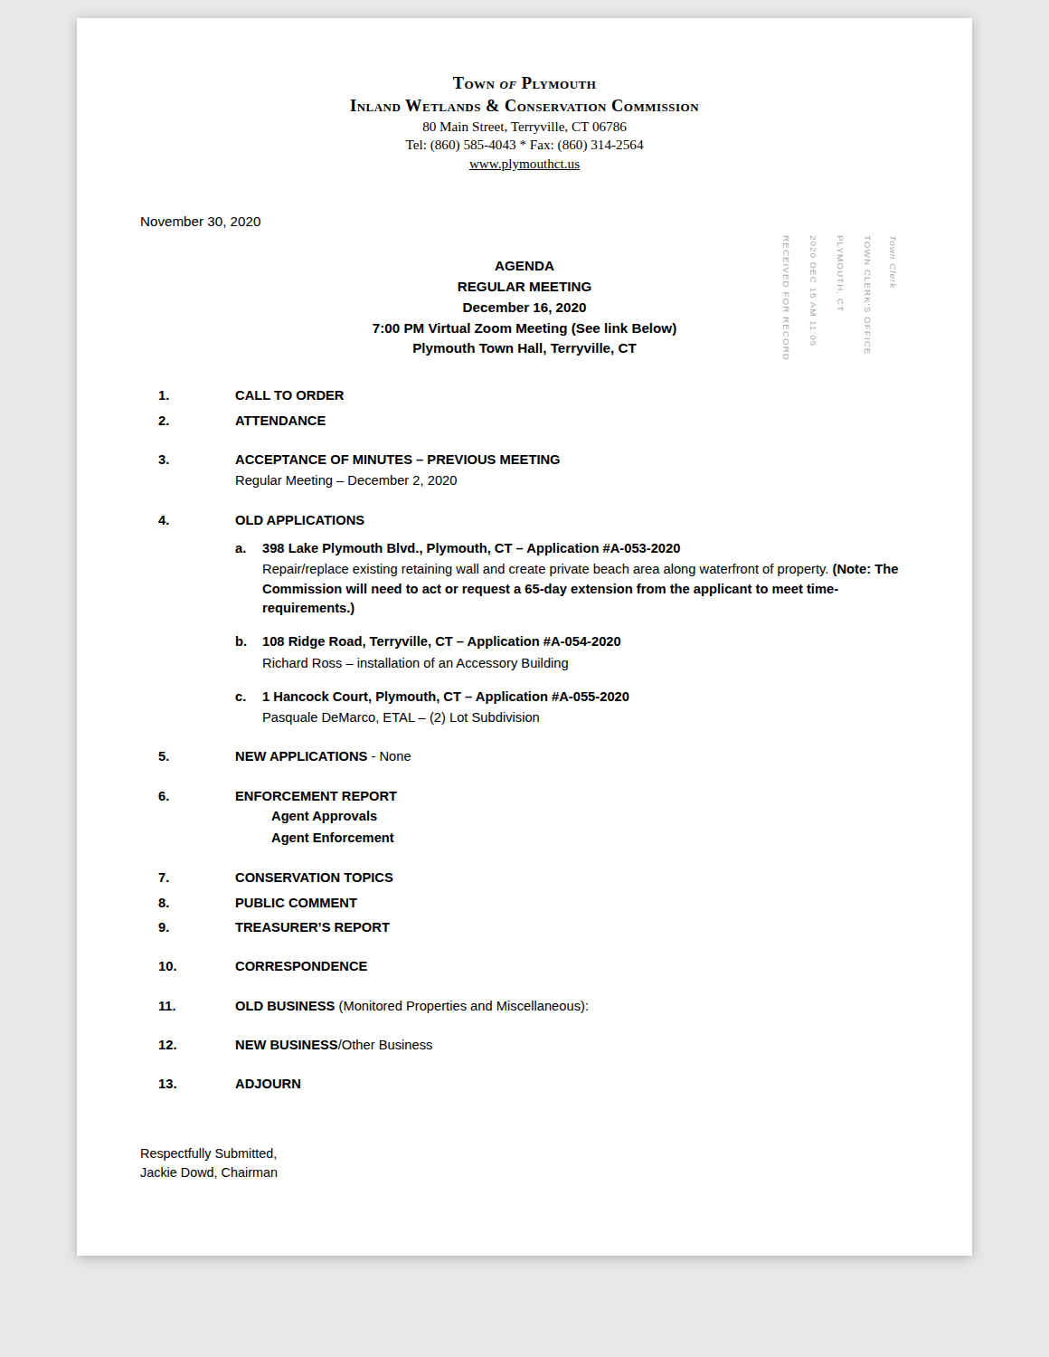Town of Plymouth
Inland Wetlands & Conservation Commission
80 Main Street, Terryville, CT 06786
Tel: (860) 585-4043 * Fax: (860) 314-2564
www.plymouthct.us
November 30, 2020
RECEIVED FOR RECORD 2020 DEC 15 AM 11:05 PLYMOUTH, CT TOWN CLERK'S OFFICE Town Clerk
AGENDA
REGULAR MEETING
December 16, 2020
7:00 PM Virtual Zoom Meeting (See link Below)
Plymouth Town Hall, Terryville, CT
Call to Order
Attendance
Acceptance of Minutes – Previous Meeting Regular Meeting – December 2, 2020
Old Applications
398 Lake Plymouth Blvd., Plymouth, CT – Application #A-053-2020 Repair/replace existing retaining wall and create private beach area along waterfront of property. (Note: The Commission will need to act or request a 65-day extension from the applicant to meet time-requirements.)
108 Ridge Road, Terryville, CT – Application #A-054-2020 Richard Ross – installation of an Accessory Building
1 Hancock Court, Plymouth, CT – Application #A-055-2020 Pasquale DeMarco, ETAL – (2) Lot Subdivision
New Applications - None
Enforcement Report
Agent Approvals
Agent Enforcement
Conservation Topics
Public Comment
Treasurer’s Report
Correspondence
Old Business (Monitored Properties and Miscellaneous):
New Business/Other Business
Adjourn
Respectfully Submitted,
Jackie Dowd, Chairman